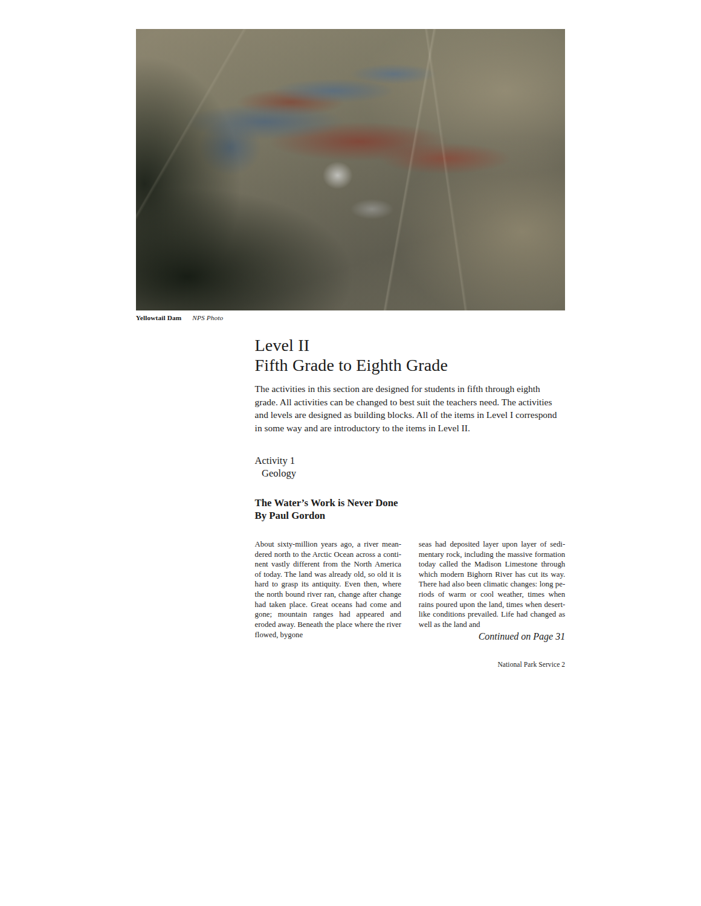Yellowtail Dam NPS Photo
Level II
Fifth Grade to Eighth Grade
The activities in this section are designed for students in fifth through eighth grade. All activities can be changed to best suit the teachers need. The activities and levels are designed as building blocks. All of the items in Level I correspond in some way and are introductory to the items in Level II.
Activity 1Geology
The Water’s Work is Never DoneBy Paul Gordon
About sixty-million years ago, a river meandered north to the Arctic Ocean across a continent vastly different from the North America of today. The land was already old, so old it is hard to grasp its antiquity. Even then, where the north bound river ran, change after change had taken place. Great oceans had come and gone; mountain ranges had appeared and eroded away. Beneath the place where the river flowed, bygone
seas had deposited layer upon layer of sedimentary rock, including the massive formation today called the Madison Limestone through which modern Bighorn River has cut its way. There had also been climatic changes: long periods of warm or cool weather, times when rains poured upon the land, times when desert-like conditions prevailed. Life had changed as well as the land and
Continued on Page 31
National Park Service 2